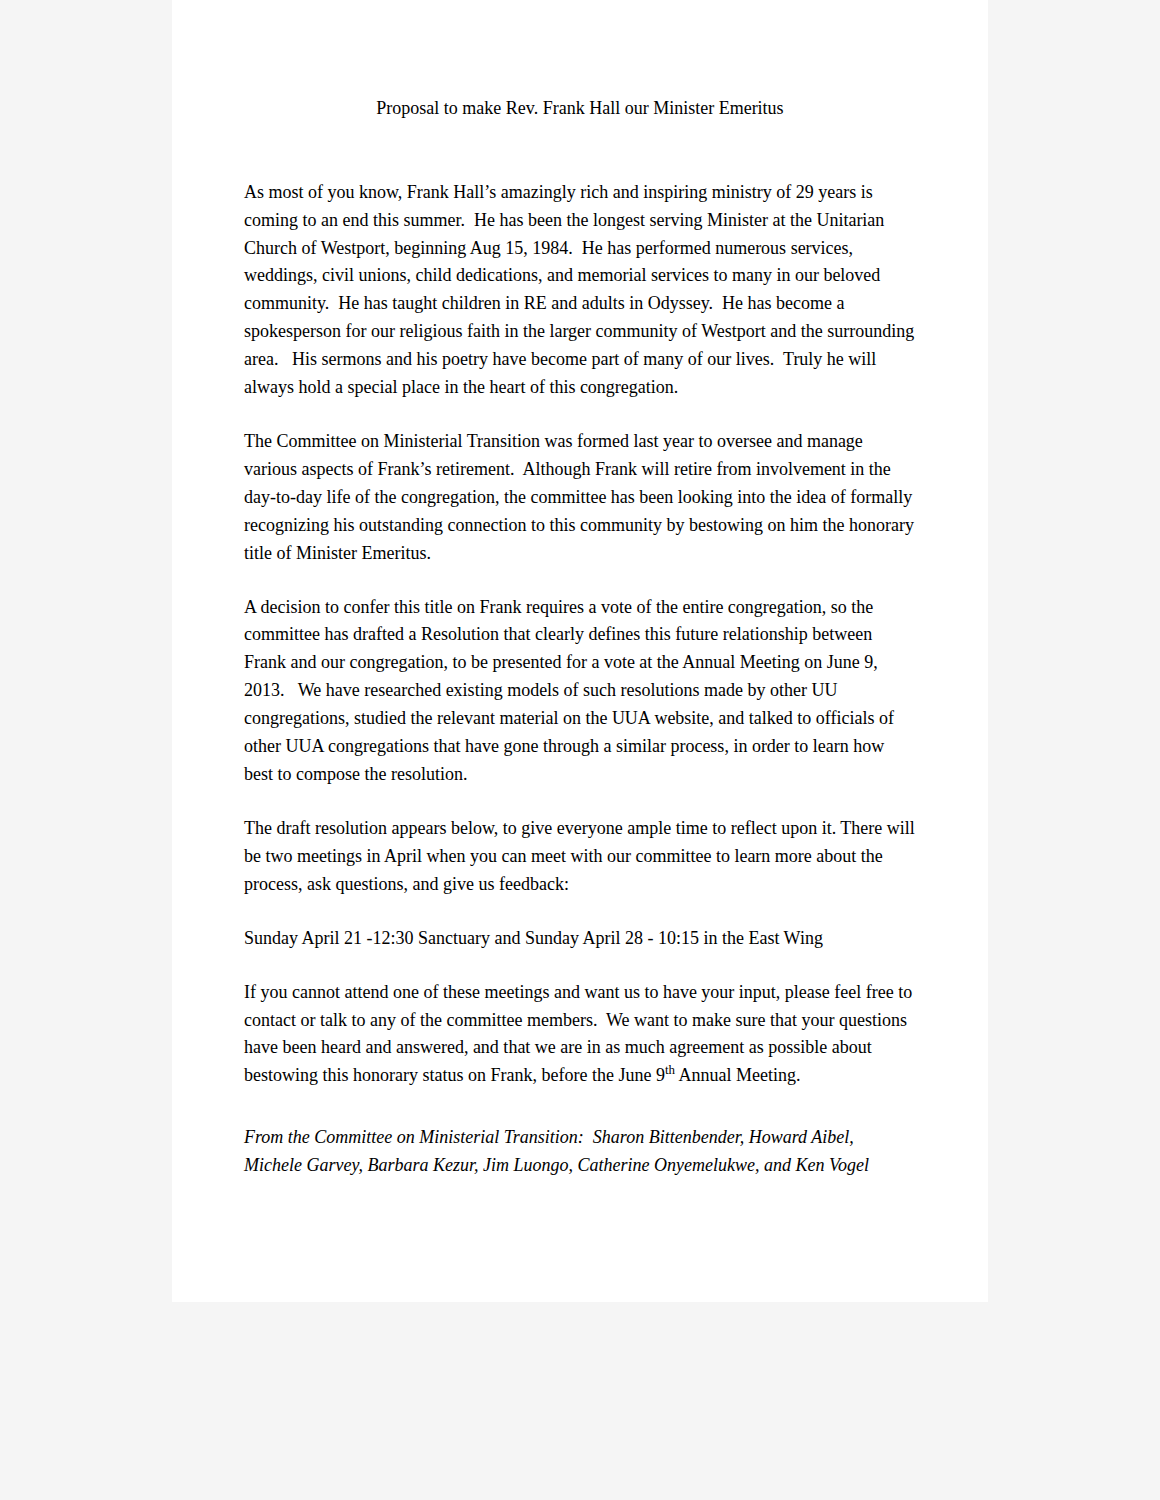Proposal to make Rev. Frank Hall our Minister Emeritus
As most of you know, Frank Hall’s amazingly rich and inspiring ministry of 29 years is coming to an end this summer. He has been the longest serving Minister at the Unitarian Church of Westport, beginning Aug 15, 1984. He has performed numerous services, weddings, civil unions, child dedications, and memorial services to many in our beloved community. He has taught children in RE and adults in Odyssey. He has become a spokesperson for our religious faith in the larger community of Westport and the surrounding area. His sermons and his poetry have become part of many of our lives. Truly he will always hold a special place in the heart of this congregation.
The Committee on Ministerial Transition was formed last year to oversee and manage various aspects of Frank’s retirement. Although Frank will retire from involvement in the day-to-day life of the congregation, the committee has been looking into the idea of formally recognizing his outstanding connection to this community by bestowing on him the honorary title of Minister Emeritus.
A decision to confer this title on Frank requires a vote of the entire congregation, so the committee has drafted a Resolution that clearly defines this future relationship between Frank and our congregation, to be presented for a vote at the Annual Meeting on June 9, 2013. We have researched existing models of such resolutions made by other UU congregations, studied the relevant material on the UUA website, and talked to officials of other UUA congregations that have gone through a similar process, in order to learn how best to compose the resolution.
The draft resolution appears below, to give everyone ample time to reflect upon it. There will be two meetings in April when you can meet with our committee to learn more about the process, ask questions, and give us feedback:
Sunday April 21 -12:30 Sanctuary and Sunday April 28 - 10:15 in the East Wing
If you cannot attend one of these meetings and want us to have your input, please feel free to contact or talk to any of the committee members. We want to make sure that your questions have been heard and answered, and that we are in as much agreement as possible about bestowing this honorary status on Frank, before the June 9th Annual Meeting.
From the Committee on Ministerial Transition: Sharon Bittenbender, Howard Aibel, Michele Garvey, Barbara Kezur, Jim Luongo, Catherine Onyemelukwe, and Ken Vogel